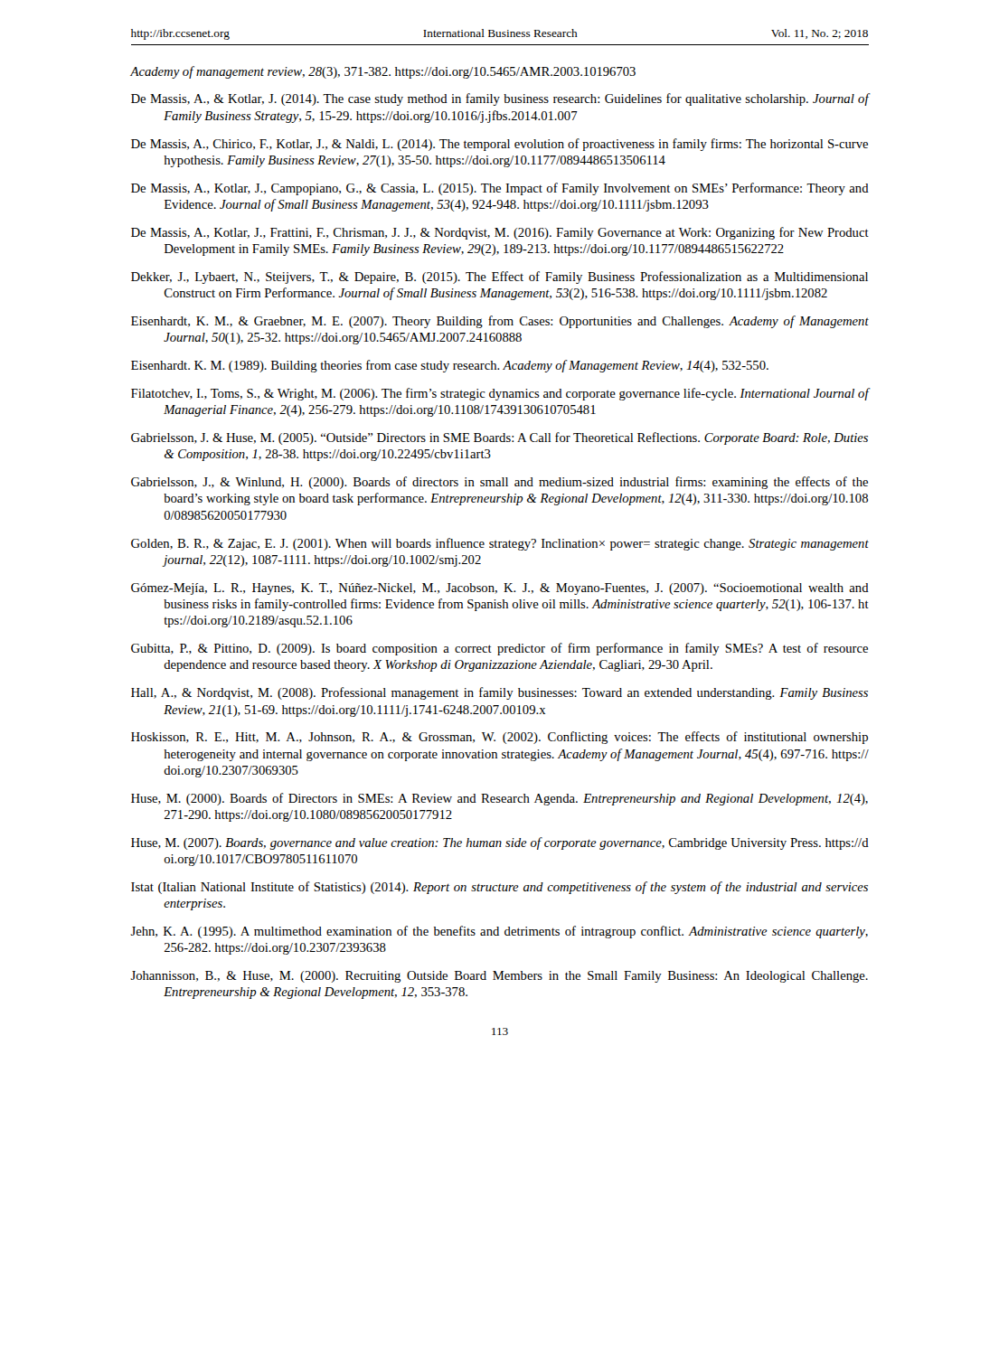http://ibr.ccsenet.org International Business Research Vol. 11, No. 2; 2018
Academy of management review, 28(3), 371-382. https://doi.org/10.5465/AMR.2003.10196703
De Massis, A., & Kotlar, J. (2014). The case study method in family business research: Guidelines for qualitative scholarship. Journal of Family Business Strategy, 5, 15-29. https://doi.org/10.1016/j.jfbs.2014.01.007
De Massis, A., Chirico, F., Kotlar, J., & Naldi, L. (2014). The temporal evolution of proactiveness in family firms: The horizontal S-curve hypothesis. Family Business Review, 27(1), 35-50. https://doi.org/10.1177/0894486513506114
De Massis, A., Kotlar, J., Campopiano, G., & Cassia, L. (2015). The Impact of Family Involvement on SMEs’ Performance: Theory and Evidence. Journal of Small Business Management, 53(4), 924-948. https://doi.org/10.1111/jsbm.12093
De Massis, A., Kotlar, J., Frattini, F., Chrisman, J. J., & Nordqvist, M. (2016). Family Governance at Work: Organizing for New Product Development in Family SMEs. Family Business Review, 29(2), 189-213. https://doi.org/10.1177/0894486515622722
Dekker, J., Lybaert, N., Steijvers, T., & Depaire, B. (2015). The Effect of Family Business Professionalization as a Multidimensional Construct on Firm Performance. Journal of Small Business Management, 53(2), 516-538. https://doi.org/10.1111/jsbm.12082
Eisenhardt, K. M., & Graebner, M. E. (2007). Theory Building from Cases: Opportunities and Challenges. Academy of Management Journal, 50(1), 25-32. https://doi.org/10.5465/AMJ.2007.24160888
Eisenhardt. K. M. (1989). Building theories from case study research. Academy of Management Review, 14(4), 532-550.
Filatotchev, I., Toms, S., & Wright, M. (2006). The firm’s strategic dynamics and corporate governance life-cycle. International Journal of Managerial Finance, 2(4), 256-279. https://doi.org/10.1108/17439130610705481
Gabrielsson, J. & Huse, M. (2005). “Outside” Directors in SME Boards: A Call for Theoretical Reflections. Corporate Board: Role, Duties & Composition, 1, 28-38. https://doi.org/10.22495/cbv1i1art3
Gabrielsson, J., & Winlund, H. (2000). Boards of directors in small and medium-sized industrial firms: examining the effects of the board’s working style on board task performance. Entrepreneurship & Regional Development, 12(4), 311-330. https://doi.org/10.1080/08985620050177930
Golden, B. R., & Zajac, E. J. (2001). When will boards influence strategy? Inclination× power= strategic change. Strategic management journal, 22(12), 1087-1111. https://doi.org/10.1002/smj.202
Gómez-Mejía, L. R., Haynes, K. T., Núñez-Nickel, M., Jacobson, K. J., & Moyano-Fuentes, J. (2007). “Socioemotional wealth and business risks in family-controlled firms: Evidence from Spanish olive oil mills. Administrative science quarterly, 52(1), 106-137. https://doi.org/10.2189/asqu.52.1.106
Gubitta, P., & Pittino, D. (2009). Is board composition a correct predictor of firm performance in family SMEs? A test of resource dependence and resource based theory. X Workshop di Organizzazione Aziendale, Cagliari, 29-30 April.
Hall, A., & Nordqvist, M. (2008). Professional management in family businesses: Toward an extended understanding. Family Business Review, 21(1), 51-69. https://doi.org/10.1111/j.1741-6248.2007.00109.x
Hoskisson, R. E., Hitt, M. A., Johnson, R. A., & Grossman, W. (2002). Conflicting voices: The effects of institutional ownership heterogeneity and internal governance on corporate innovation strategies. Academy of Management Journal, 45(4), 697-716. https://doi.org/10.2307/3069305
Huse, M. (2000). Boards of Directors in SMEs: A Review and Research Agenda. Entrepreneurship and Regional Development, 12(4), 271-290. https://doi.org/10.1080/08985620050177912
Huse, M. (2007). Boards, governance and value creation: The human side of corporate governance, Cambridge University Press. https://doi.org/10.1017/CBO9780511611070
Istat (Italian National Institute of Statistics) (2014). Report on structure and competitiveness of the system of the industrial and services enterprises.
Jehn, K. A. (1995). A multimethod examination of the benefits and detriments of intragroup conflict. Administrative science quarterly, 256-282. https://doi.org/10.2307/2393638
Johannisson, B., & Huse, M. (2000). Recruiting Outside Board Members in the Small Family Business: An Ideological Challenge. Entrepreneurship & Regional Development, 12, 353-378.
113